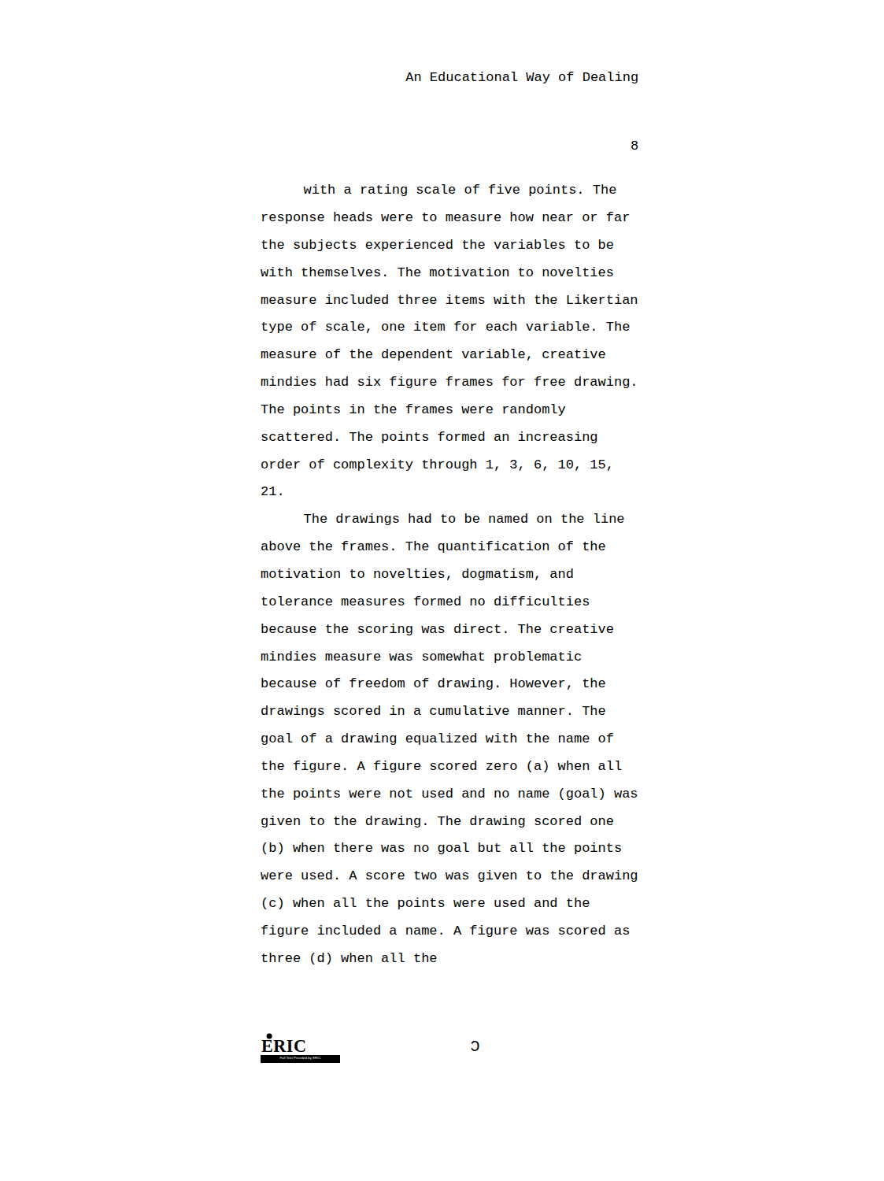An Educational Way of Dealing
8
with a rating scale of five points. The response heads were to measure how near or far the subjects experienced the variables to be with themselves. The motivation to novelties measure included three items with the Likertian type of scale, one item for each variable. The measure of the dependent variable, creative mindies had six figure frames for free drawing. The points in the frames were randomly scattered. The points formed an increasing order of complexity through 1, 3, 6, 10, 15, 21.
The drawings had to be named on the line above the frames. The quantification of the motivation to novelties, dogmatism, and tolerance measures formed no difficulties because the scoring was direct. The creative mindies measure was somewhat problematic because of freedom of drawing. However, the drawings scored in a cumulative manner. The goal of a drawing equalized with the name of the figure. A figure scored zero (a) when all the points were not used and no name (goal) was given to the drawing. The drawing scored one (b) when there was no goal but all the points were used. A score two was given to the drawing (c) when all the points were used and the figure included a name. A figure was scored as three (d) when all the
ERIC
Full Text Provided by ERIC
Ɔ